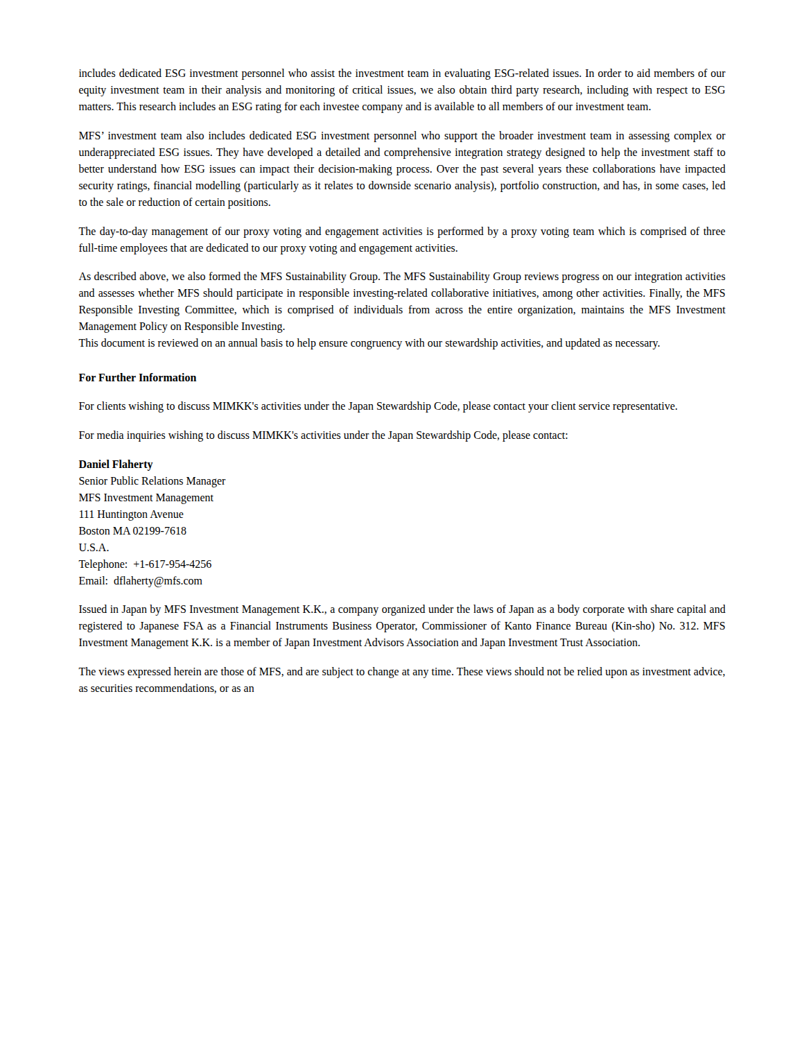includes dedicated ESG investment personnel who assist the investment team in evaluating ESG-related issues. In order to aid members of our equity investment team in their analysis and monitoring of critical issues, we also obtain third party research, including with respect to ESG matters. This research includes an ESG rating for each investee company and is available to all members of our investment team.
MFS’ investment team also includes dedicated ESG investment personnel who support the broader investment team in assessing complex or underappreciated ESG issues. They have developed a detailed and comprehensive integration strategy designed to help the investment staff to better understand how ESG issues can impact their decision-making process. Over the past several years these collaborations have impacted security ratings, financial modelling (particularly as it relates to downside scenario analysis), portfolio construction, and has, in some cases, led to the sale or reduction of certain positions.
The day-to-day management of our proxy voting and engagement activities is performed by a proxy voting team which is comprised of three full-time employees that are dedicated to our proxy voting and engagement activities.
As described above, we also formed the MFS Sustainability Group. The MFS Sustainability Group reviews progress on our integration activities and assesses whether MFS should participate in responsible investing-related collaborative initiatives, among other activities. Finally, the MFS Responsible Investing Committee, which is comprised of individuals from across the entire organization, maintains the MFS Investment Management Policy on Responsible Investing.
This document is reviewed on an annual basis to help ensure congruency with our stewardship activities, and updated as necessary.
For Further Information
For clients wishing to discuss MIMKK's activities under the Japan Stewardship Code, please contact your client service representative.
For media inquiries wishing to discuss MIMKK's activities under the Japan Stewardship Code, please contact:
Daniel Flaherty
Senior Public Relations Manager
MFS Investment Management
111 Huntington Avenue
Boston MA 02199-7618
U.S.A.
Telephone: +1-617-954-4256
Email: dflaherty@mfs.com
Issued in Japan by MFS Investment Management K.K., a company organized under the laws of Japan as a body corporate with share capital and registered to Japanese FSA as a Financial Instruments Business Operator, Commissioner of Kanto Finance Bureau (Kin-sho) No. 312. MFS Investment Management K.K. is a member of Japan Investment Advisors Association and Japan Investment Trust Association.
The views expressed herein are those of MFS, and are subject to change at any time. These views should not be relied upon as investment advice, as securities recommendations, or as an